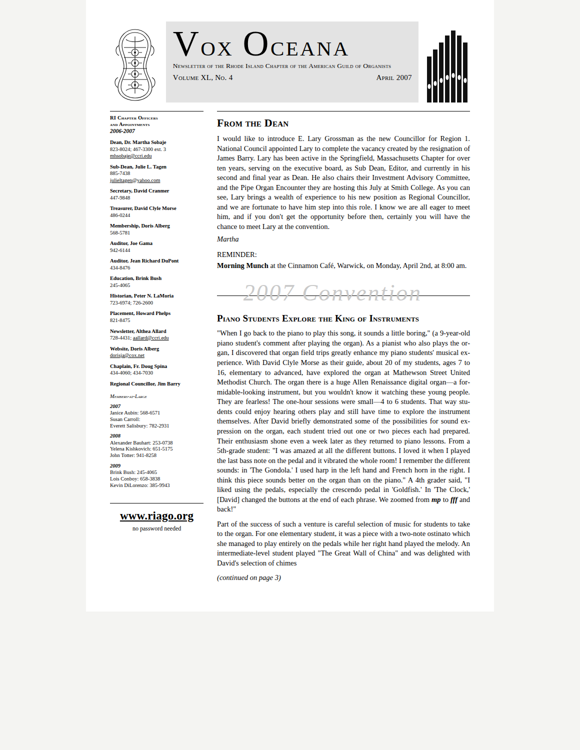Vox Oceana
Newsletter of the Rhode Island Chapter of the American Guild of Organists
Volume XL, No. 4 April 2007
RI Chapter Officers
and Appointments
2006-2007
Dean, Dr. Martha Sobaje
823-8024; 467-3300 ext. 3
mhsobaje@ccri.edu
Sub-Dean, Julie L. Tagen
885-7438
julieltagen@yahoo.com
Secretary, David Cranmer
447-9848
Treasurer, David Clyle Morse
486-0244
Membership, Doris Alberg
568-5781
Auditor, Joe Gama
942-6144
Auditor, Jean Richard DuPont
434-8476
Education, Brink Bush
245-4065
Historian, Peter N. LaMoria
723-6974; 726-2600
Placement, Howard Phelps
821-8475
Newsletter, Althea Allard
728-4431; aallard@ccri.edu
Website, Doris Alberg
dorisja@cox.net
Chaplain, Fr. Doug Spina
434-4060; 434-7030
Regional Councillor, Jim Barry
Members-at-Large
2007
Janice Aubin: 568-6571
Susan Carroll:
Everett Salisbury: 782-2931
2008
Alexander Bauhart: 253-0738
Yelena Kishkovich: 651-5175
John Totter: 941-8258
2009
Brink Bush: 245-4065
Lois Conboy: 658-3838
Kevin DiLorenzo: 385-9943
www.riago.org
no password needed
From the Dean
I would like to introduce E. Lary Grossman as the new Councillor for Region 1. National Council appointed Lary to complete the vacancy created by the resignation of James Barry. Lary has been active in the Springfield, Massachusetts Chapter for over ten years, serving on the executive board, as Sub Dean, Editor, and currently in his second and final year as Dean. He also chairs their Investment Advisory Committee, and the Pipe Organ Encounter they are hosting this July at Smith College. As you can see, Lary brings a wealth of experience to his new position as Regional Councillor, and we are fortunate to have him step into this role. I know we are all eager to meet him, and if you don't get the opportunity before then, certainly you will have the chance to meet Lary at the convention.
Martha
REMINDER:
Morning Munch at the Cinnamon Café, Warwick, on Monday, April 2nd, at 8:00 am.
2007 Convention
Piano Students Explore the King of Instruments
"When I go back to the piano to play this song, it sounds a little boring," (a 9-year-old piano student's comment after playing the organ). As a pianist who also plays the organ, I discovered that organ field trips greatly enhance my piano students' musical experience. With David Clyle Morse as their guide, about 20 of my students, ages 7 to 16, elementary to advanced, have explored the organ at Mathewson Street United Methodist Church. The organ there is a huge Allen Renaissance digital organ—a formidable-looking instrument, but you wouldn't know it watching these young people. They are fearless! The one-hour sessions were small—4 to 6 students. That way students could enjoy hearing others play and still have time to explore the instrument themselves. After David briefly demonstrated some of the possibilities for sound expression on the organ, each student tried out one or two pieces each had prepared. Their enthusiasm shone even a week later as they returned to piano lessons. From a 5th-grade student: "I was amazed at all the different buttons. I loved it when I played the last bass note on the pedal and it vibrated the whole room! I remember the different sounds: in 'The Gondola.' I used harp in the left hand and French horn in the right. I think this piece sounds better on the organ than on the piano." A 4th grader said, "I liked using the pedals, especially the crescendo pedal in 'Goldfish.' In 'The Clock,' [David] changed the buttons at the end of each phrase. We zoomed from mp to fff and back!"
Part of the success of such a venture is careful selection of music for students to take to the organ. For one elementary student, it was a piece with a two-note ostinato which she managed to play entirely on the pedals while her right hand played the melody. An intermediate-level student played "The Great Wall of China" and was delighted with David's selection of chimes
(continued on page 3)